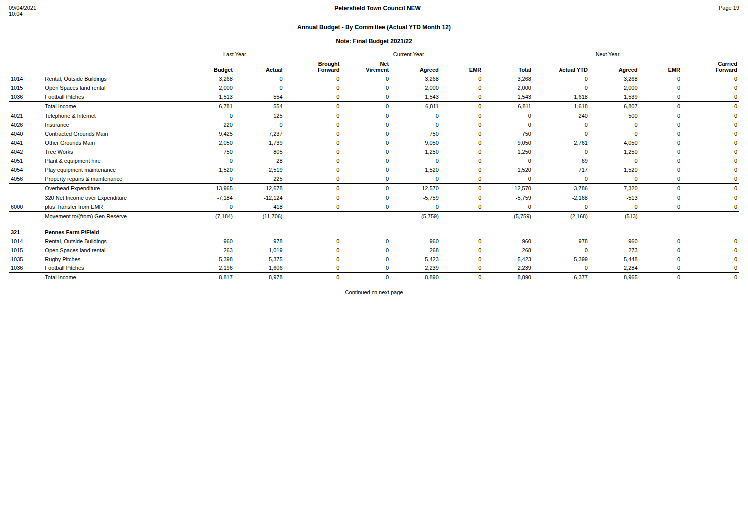09/04/2021
10:04
Petersfield Town Council NEW
Page 19
Annual Budget - By Committee (Actual YTD Month 12)
Note: Final Budget 2021/22
| | | Last Year | Current Year | Next Year | |
| --- | --- | --- | --- | --- | --- |
| | | Budget | Actual | Brought Forward | Net Virement | Agreed | EMR | Total | Actual YTD | Agreed | EMR | Carried Forward |
| 1014 | Rental, Outside Buildings | 3,268 | 0 | 0 | 0 | 3,268 | 0 | 3,268 | 0 | 3,268 | 0 | 0 |
| 1015 | Open Spaces land rental | 2,000 | 0 | 0 | 0 | 2,000 | 0 | 2,000 | 0 | 2,000 | 0 | 0 |
| 1036 | Football Pitches | 1,513 | 554 | 0 | 0 | 1,543 | 0 | 1,543 | 1,618 | 1,539 | 0 | 0 |
| | Total Income | 6,781 | 554 | 0 | 0 | 6,811 | 0 | 6,811 | 1,618 | 6,807 | 0 | 0 |
| 4021 | Telephone & Internet | 0 | 125 | 0 | 0 | 0 | 0 | 0 | 240 | 500 | 0 | 0 |
| 4026 | Insurance | 220 | 0 | 0 | 0 | 0 | 0 | 0 | 0 | 0 | 0 | 0 |
| 4040 | Contracted Grounds Main | 9,425 | 7,237 | 0 | 0 | 750 | 0 | 750 | 0 | 0 | 0 | 0 |
| 4041 | Other Grounds Main | 2,050 | 1,739 | 0 | 0 | 9,050 | 0 | 9,050 | 2,761 | 4,050 | 0 | 0 |
| 4042 | Tree Works | 750 | 805 | 0 | 0 | 1,250 | 0 | 1,250 | 0 | 1,250 | 0 | 0 |
| 4051 | Plant & equipment hire | 0 | 28 | 0 | 0 | 0 | 0 | 0 | 69 | 0 | 0 | 0 |
| 4054 | Play equipment maintenance | 1,520 | 2,519 | 0 | 0 | 1,520 | 0 | 1,520 | 717 | 1,520 | 0 | 0 |
| 4056 | Property repairs & maintenance | 0 | 225 | 0 | 0 | 0 | 0 | 0 | 0 | 0 | 0 | 0 |
| | Overhead Expenditure | 13,965 | 12,678 | 0 | 0 | 12,570 | 0 | 12,570 | 3,786 | 7,320 | 0 | 0 |
| | 320 Net Income over Expenditure | -7,184 | -12,124 | 0 | 0 | -5,759 | 0 | -5,759 | -2,168 | -513 | 0 | 0 |
| 6000 | plus Transfer from EMR | 0 | 418 | 0 | 0 | 0 | 0 | 0 | 0 | 0 | 0 | 0 |
| | Movement to/(from) Gen Reserve | (7,184) | (11,706) | | | (5,759) | | (5,759) | (2,168) | (513) | | |
| 321 | Pennes Farm P/Field | |
| 1014 | Rental, Outside Buildings | 960 | 978 | 0 | 0 | 960 | 0 | 960 | 978 | 960 | 0 | 0 |
| 1015 | Open Spaces land rental | 263 | 1,019 | 0 | 0 | 268 | 0 | 268 | 0 | 273 | 0 | 0 |
| 1035 | Rugby Pitches | 5,398 | 5,375 | 0 | 0 | 5,423 | 0 | 5,423 | 5,399 | 5,448 | 0 | 0 |
| 1036 | Football Pitches | 2,196 | 1,606 | 0 | 0 | 2,239 | 0 | 2,239 | 0 | 2,284 | 0 | 0 |
| | Total Income | 8,817 | 8,978 | 0 | 0 | 8,890 | 0 | 8,890 | 6,377 | 8,965 | 0 | 0 |
Continued on next page